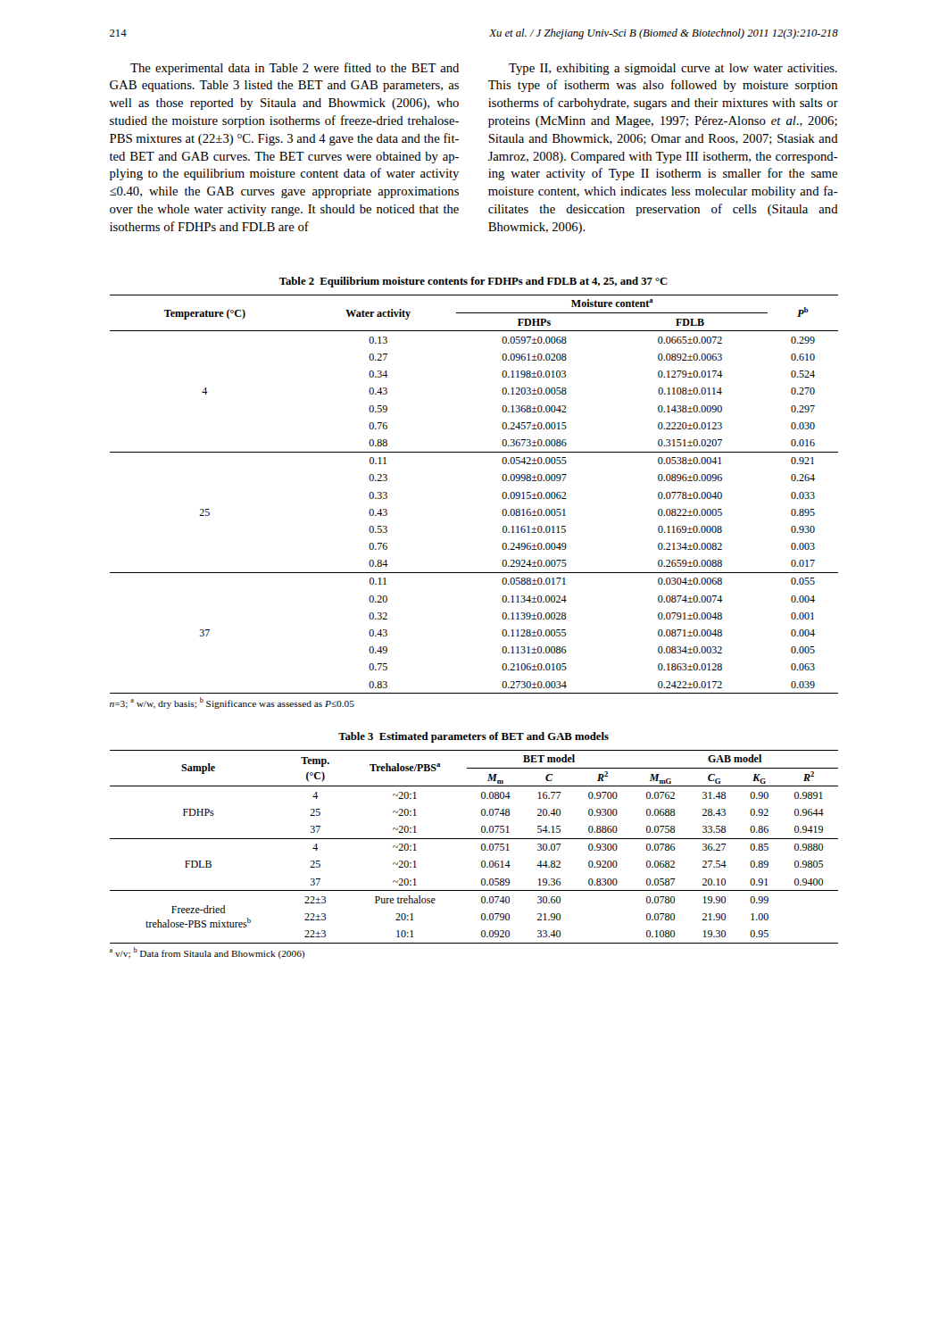214 Xu et al. / J Zhejiang Univ-Sci B (Biomed & Biotechnol) 2011 12(3):210-218
The experimental data in Table 2 were fitted to the BET and GAB equations. Table 3 listed the BET and GAB parameters, as well as those reported by Sitaula and Bhowmick (2006), who studied the moisture sorption isotherms of freeze-dried trehalose-PBS mixtures at (22±3) °C. Figs. 3 and 4 gave the data and the fitted BET and GAB curves. The BET curves were obtained by applying to the equilibrium moisture content data of water activity ≤0.40, while the GAB curves gave appropriate approximations over the whole water activity range. It should be noticed that the isotherms of FDHPs and FDLB are of
Type II, exhibiting a sigmoidal curve at low water activities. This type of isotherm was also followed by moisture sorption isotherms of carbohydrate, sugars and their mixtures with salts or proteins (McMinn and Magee, 1997; Pérez-Alonso et al., 2006; Sitaula and Bhowmick, 2006; Omar and Roos, 2007; Stasiak and Jamroz, 2008). Compared with Type III isotherm, the corresponding water activity of Type II isotherm is smaller for the same moisture content, which indicates less molecular mobility and facilitates the desiccation preservation of cells (Sitaula and Bhowmick, 2006).
Table 2 Equilibrium moisture contents for FDHPs and FDLB at 4, 25, and 37 °C
| Temperature (°C) | Water activity | Moisture content a | P b |
| --- | --- | --- | --- |
| FDHPs | FDLB |
| 4 | 0.13 | 0.0597±0.0068 | 0.0665±0.0072 | 0.299 |
| 0.27 | 0.0961±0.0208 | 0.0892±0.0063 | 0.610 |
| 0.34 | 0.1198±0.0103 | 0.1279±0.0174 | 0.524 |
| 0.43 | 0.1203±0.0058 | 0.1108±0.0114 | 0.270 |
| 0.59 | 0.1368±0.0042 | 0.1438±0.0090 | 0.297 |
| 0.76 | 0.2457±0.0015 | 0.2220±0.0123 | 0.030 |
| 0.88 | 0.3673±0.0086 | 0.3151±0.0207 | 0.016 |
| 25 | 0.11 | 0.0542±0.0055 | 0.0538±0.0041 | 0.921 |
| 0.23 | 0.0998±0.0097 | 0.0896±0.0096 | 0.264 |
| 0.33 | 0.0915±0.0062 | 0.0778±0.0040 | 0.033 |
| 0.43 | 0.0816±0.0051 | 0.0822±0.0005 | 0.895 |
| 0.53 | 0.1161±0.0115 | 0.1169±0.0008 | 0.930 |
| 0.76 | 0.2496±0.0049 | 0.2134±0.0082 | 0.003 |
| 0.84 | 0.2924±0.0075 | 0.2659±0.0088 | 0.017 |
| 37 | 0.11 | 0.0588±0.0171 | 0.0304±0.0068 | 0.055 |
| 0.20 | 0.1134±0.0024 | 0.0874±0.0074 | 0.004 |
| 0.32 | 0.1139±0.0028 | 0.0791±0.0048 | 0.001 |
| 0.43 | 0.1128±0.0055 | 0.0871±0.0048 | 0.004 |
| 0.49 | 0.1131±0.0086 | 0.0834±0.0032 | 0.005 |
| 0.75 | 0.2106±0.0105 | 0.1863±0.0128 | 0.063 |
| 0.83 | 0.2730±0.0034 | 0.2422±0.0172 | 0.039 |
n=3; a w/w, dry basis; b Significance was assessed as P≤0.05
Table 3 Estimated parameters of BET and GAB models
| Sample | Temp. (°C) | Trehalose/PBS a | BET model | GAB model |
| --- | --- | --- | --- | --- |
| M m | C | R 2 | M mG | C G | K G | R 2 |
| FDHPs | 4 | ~20:1 | 0.0804 | 16.77 | 0.9700 | 0.0762 | 31.48 | 0.90 | 0.9891 |
| 25 | ~20:1 | 0.0748 | 20.40 | 0.9300 | 0.0688 | 28.43 | 0.92 | 0.9644 |
| 37 | ~20:1 | 0.0751 | 54.15 | 0.8860 | 0.0758 | 33.58 | 0.86 | 0.9419 |
| FDLB | 4 | ~20:1 | 0.0751 | 30.07 | 0.9300 | 0.0786 | 36.27 | 0.85 | 0.9880 |
| 25 | ~20:1 | 0.0614 | 44.82 | 0.9200 | 0.0682 | 27.54 | 0.89 | 0.9805 |
| 37 | ~20:1 | 0.0589 | 19.36 | 0.8300 | 0.0587 | 20.10 | 0.91 | 0.9400 |
| Freeze-dried trehalose-PBS mixtures b | 22±3 | Pure trehalose | 0.0740 | 30.60 | | 0.0780 | 19.90 | 0.99 | |
| 22±3 | 20:1 | 0.0790 | 21.90 | | 0.0780 | 21.90 | 1.00 | |
| 22±3 | 10:1 | 0.0920 | 33.40 | | 0.1080 | 19.30 | 0.95 | |
a v/v; b Data from Sitaula and Bhowmick (2006)